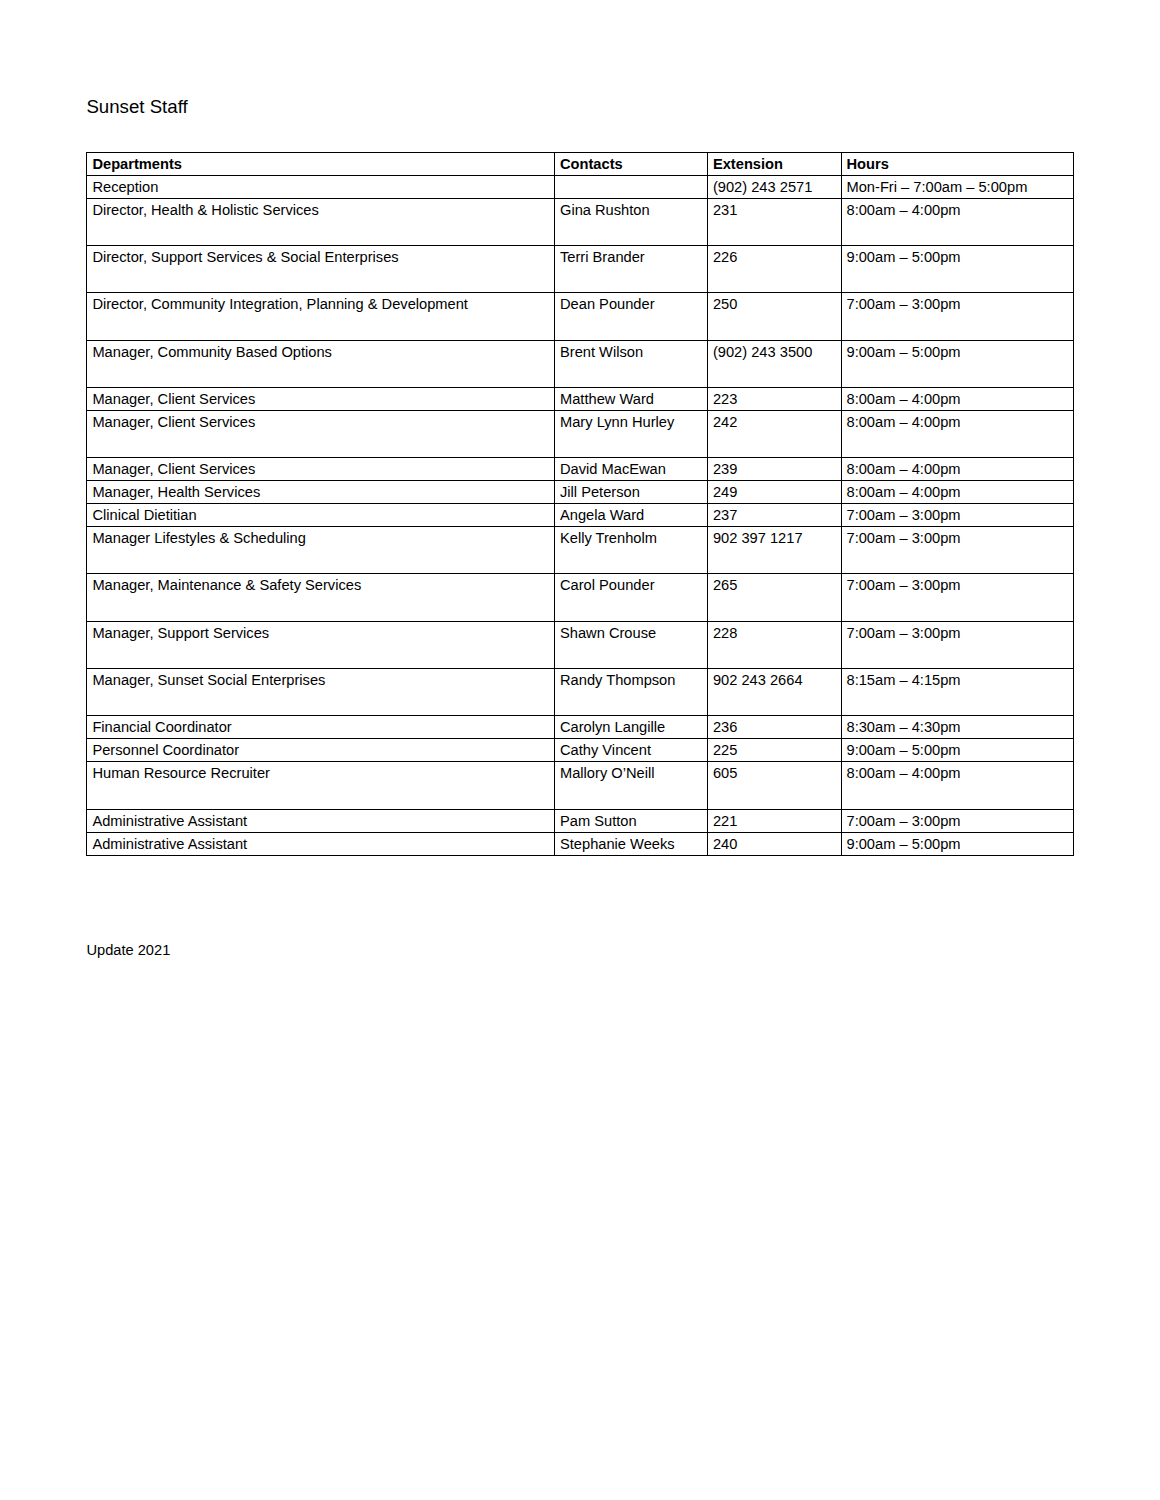Sunset Staff
| Departments | Contacts | Extension | Hours |
| --- | --- | --- | --- |
| Reception | | (902) 243 2571 | Mon-Fri – 7:00am – 5:00pm |
| Director, Health & Holistic Services | Gina Rushton | 231 | 8:00am – 4:00pm |
| Director, Support Services & Social Enterprises | Terri Brander | 226 | 9:00am – 5:00pm |
| Director, Community Integration, Planning & Development | Dean Pounder | 250 | 7:00am – 3:00pm |
| Manager, Community Based Options | Brent Wilson | (902) 243 3500 | 9:00am – 5:00pm |
| Manager, Client Services | Matthew Ward | 223 | 8:00am – 4:00pm |
| Manager, Client Services | Mary Lynn Hurley | 242 | 8:00am – 4:00pm |
| Manager, Client Services | David MacEwan | 239 | 8:00am – 4:00pm |
| Manager, Health Services | Jill Peterson | 249 | 8:00am – 4:00pm |
| Clinical Dietitian | Angela Ward | 237 | 7:00am – 3:00pm |
| Manager Lifestyles & Scheduling | Kelly Trenholm | 902 397 1217 | 7:00am – 3:00pm |
| Manager, Maintenance & Safety Services | Carol Pounder | 265 | 7:00am – 3:00pm |
| Manager, Support Services | Shawn Crouse | 228 | 7:00am – 3:00pm |
| Manager, Sunset Social Enterprises | Randy Thompson | 902 243 2664 | 8:15am – 4:15pm |
| Financial Coordinator | Carolyn Langille | 236 | 8:30am – 4:30pm |
| Personnel Coordinator | Cathy Vincent | 225 | 9:00am – 5:00pm |
| Human Resource Recruiter | Mallory O’Neill | 605 | 8:00am – 4:00pm |
| Administrative Assistant | Pam Sutton | 221 | 7:00am – 3:00pm |
| Administrative Assistant | Stephanie Weeks | 240 | 9:00am – 5:00pm |
Update 2021